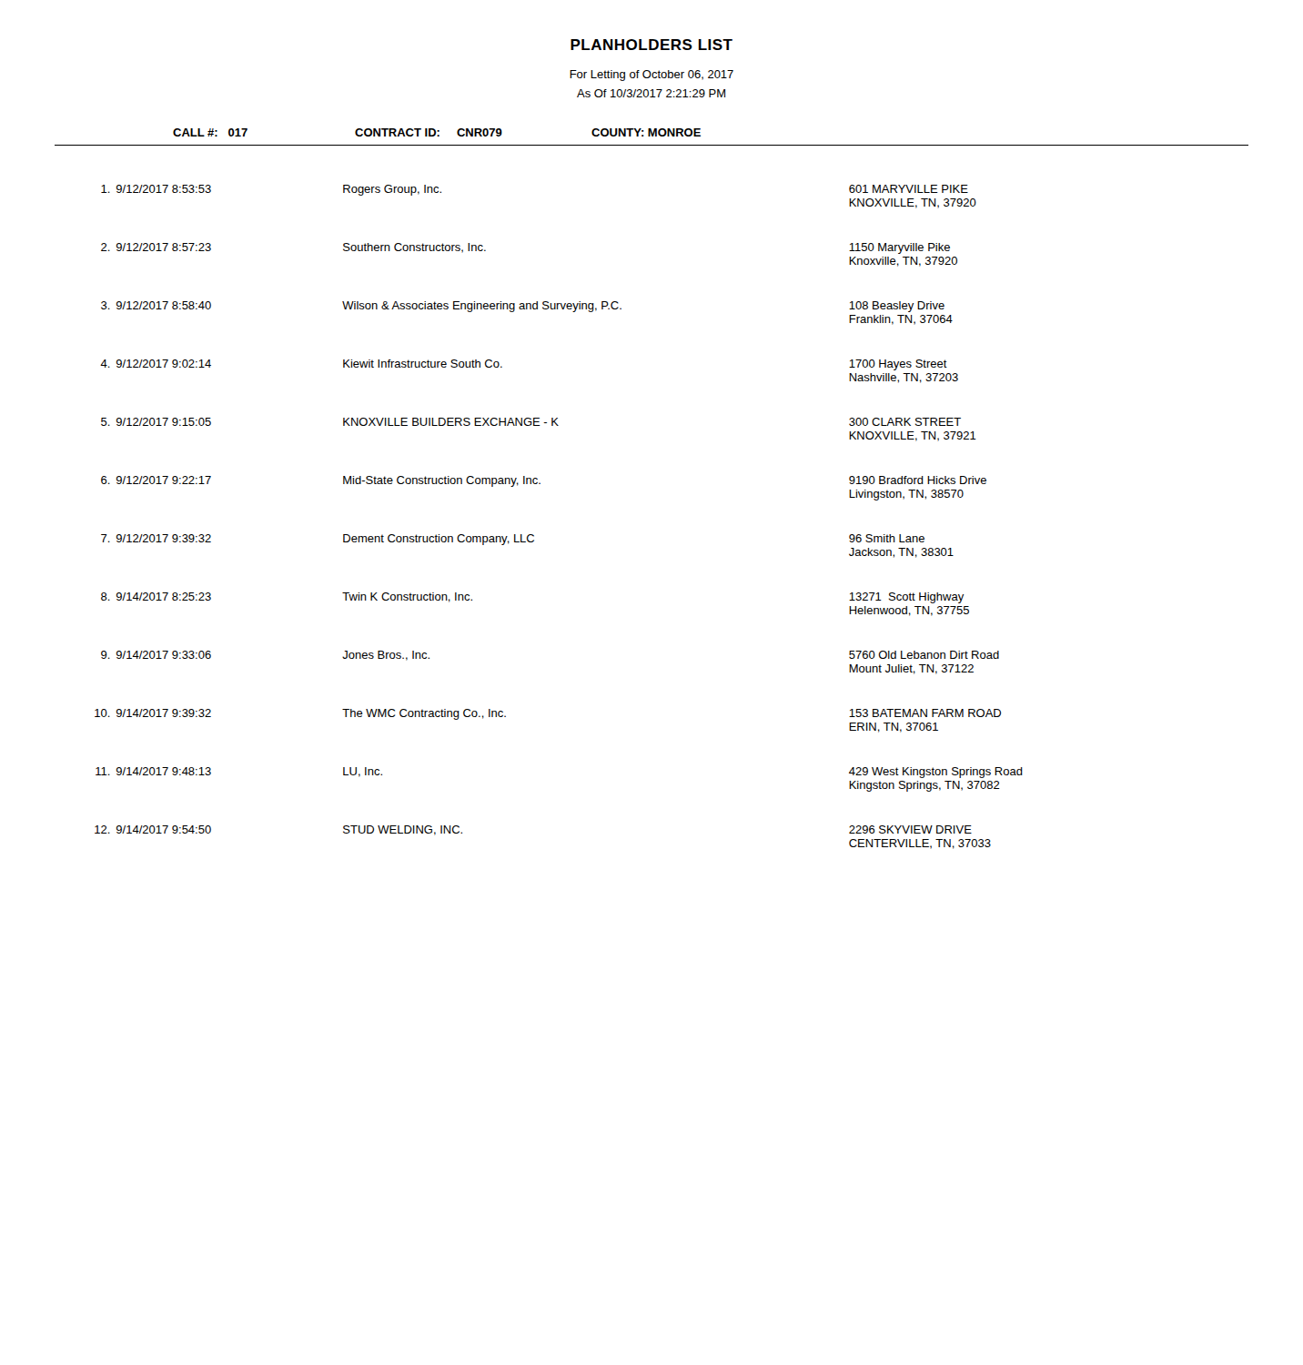PLANHOLDERS LIST
For Letting of October 06, 2017
As Of 10/3/2017 2:21:29 PM
CALL #: 017
CONTRACT ID: CNR079
COUNTY: MONROE
| 1. | 9/12/2017 8:53:53 | Rogers Group, Inc. | 601 MARYVILLE PIKE KNOXVILLE, TN, 37920 |
| 2. | 9/12/2017 8:57:23 | Southern Constructors, Inc. | 1150 Maryville Pike Knoxville, TN, 37920 |
| 3. | 9/12/2017 8:58:40 | Wilson & Associates Engineering and Surveying, P.C. | 108 Beasley Drive Franklin, TN, 37064 |
| 4. | 9/12/2017 9:02:14 | Kiewit Infrastructure South Co. | 1700 Hayes Street Nashville, TN, 37203 |
| 5. | 9/12/2017 9:15:05 | KNOXVILLE BUILDERS EXCHANGE - K | 300 CLARK STREET KNOXVILLE, TN, 37921 |
| 6. | 9/12/2017 9:22:17 | Mid-State Construction Company, Inc. | 9190 Bradford Hicks Drive Livingston, TN, 38570 |
| 7. | 9/12/2017 9:39:32 | Dement Construction Company, LLC | 96 Smith Lane Jackson, TN, 38301 |
| 8. | 9/14/2017 8:25:23 | Twin K Construction, Inc. | 13271 Scott Highway Helenwood, TN, 37755 |
| 9. | 9/14/2017 9:33:06 | Jones Bros., Inc. | 5760 Old Lebanon Dirt Road Mount Juliet, TN, 37122 |
| 10. | 9/14/2017 9:39:32 | The WMC Contracting Co., Inc. | 153 BATEMAN FARM ROAD ERIN, TN, 37061 |
| 11. | 9/14/2017 9:48:13 | LU, Inc. | 429 West Kingston Springs Road Kingston Springs, TN, 37082 |
| 12. | 9/14/2017 9:54:50 | STUD WELDING, INC. | 2296 SKYVIEW DRIVE CENTERVILLE, TN, 37033 |